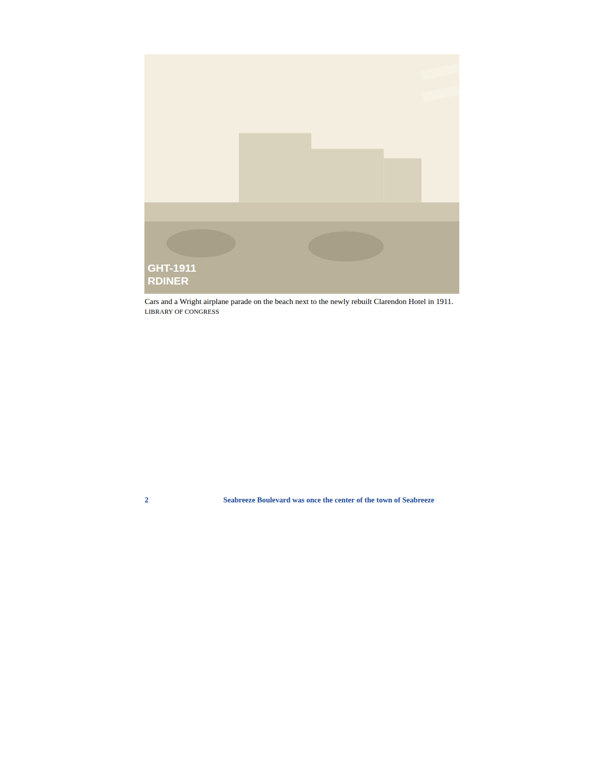Cars and a Wright airplane parade on the beach next to the newly rebuilt Clarendon Hotel in 1911.
LIBRARY OF CONGRESS
2 Seabreeze Boulevard was once the center of the town of Seabreeze